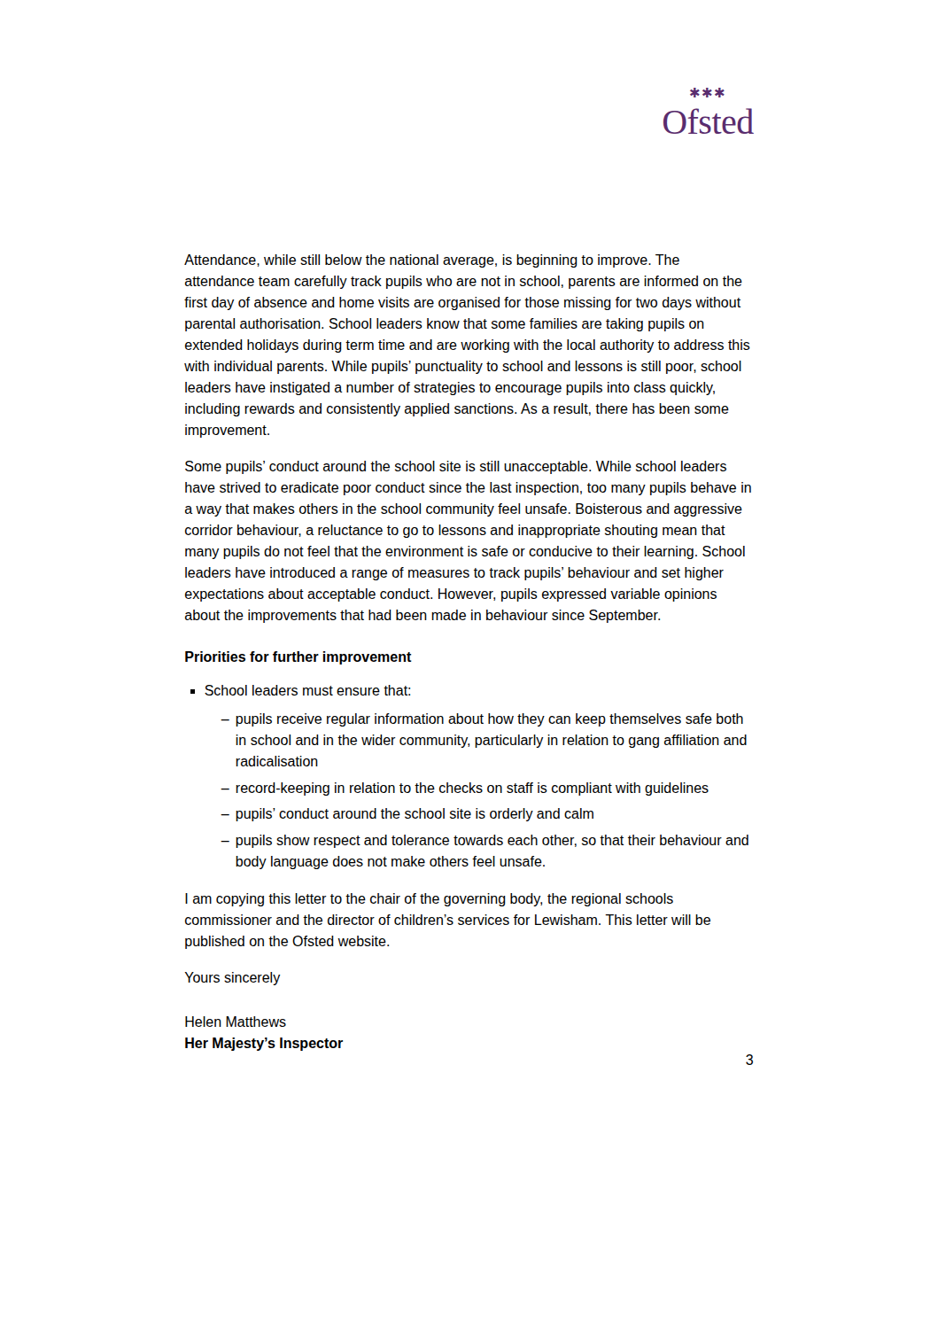✱✱✱Ofsted
Attendance, while still below the national average, is beginning to improve. The attendance team carefully track pupils who are not in school, parents are informed on the first day of absence and home visits are organised for those missing for two days without parental authorisation. School leaders know that some families are taking pupils on extended holidays during term time and are working with the local authority to address this with individual parents. While pupils’ punctuality to school and lessons is still poor, school leaders have instigated a number of strategies to encourage pupils into class quickly, including rewards and consistently applied sanctions. As a result, there has been some improvement.
Some pupils’ conduct around the school site is still unacceptable. While school leaders have strived to eradicate poor conduct since the last inspection, too many pupils behave in a way that makes others in the school community feel unsafe. Boisterous and aggressive corridor behaviour, a reluctance to go to lessons and inappropriate shouting mean that many pupils do not feel that the environment is safe or conducive to their learning. School leaders have introduced a range of measures to track pupils’ behaviour and set higher expectations about acceptable conduct. However, pupils expressed variable opinions about the improvements that had been made in behaviour since September.
Priorities for further improvement
School leaders must ensure that:
pupils receive regular information about how they can keep themselves safe both in school and in the wider community, particularly in relation to gang affiliation and radicalisation
record-keeping in relation to the checks on staff is compliant with guidelines
pupils’ conduct around the school site is orderly and calm
pupils show respect and tolerance towards each other, so that their behaviour and body language does not make others feel unsafe.
I am copying this letter to the chair of the governing body, the regional schools commissioner and the director of children’s services for Lewisham. This letter will be published on the Ofsted website.
Yours sincerely
Helen Matthews
Her Majesty’s Inspector
3